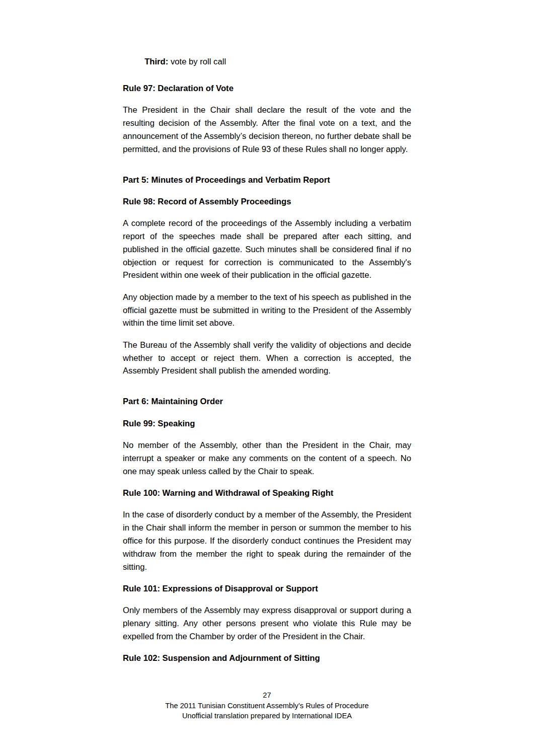Third: vote by roll call
Rule 97: Declaration of Vote
The President in the Chair shall declare the result of the vote and the resulting decision of the Assembly. After the final vote on a text, and the announcement of the Assembly’s decision thereon, no further debate shall be permitted, and the provisions of Rule 93 of these Rules shall no longer apply.
Part 5: Minutes of Proceedings and Verbatim Report
Rule 98: Record of Assembly Proceedings
A complete record of the proceedings of the Assembly including a verbatim report of the speeches made shall be prepared after each sitting, and published in the official gazette. Such minutes shall be considered final if no objection or request for correction is communicated to the Assembly's President within one week of their publication in the official gazette.
Any objection made by a member to the text of his speech as published in the official gazette must be submitted in writing to the President of the Assembly within the time limit set above.
The Bureau of the Assembly shall verify the validity of objections and decide whether to accept or reject them. When a correction is accepted, the Assembly President shall publish the amended wording.
Part 6: Maintaining Order
Rule 99: Speaking
No member of the Assembly, other than the President in the Chair, may interrupt a speaker or make any comments on the content of a speech. No one may speak unless called by the Chair to speak.
Rule 100: Warning and Withdrawal of Speaking Right
In the case of disorderly conduct by a member of the Assembly, the President in the Chair shall inform the member in person or summon the member to his office for this purpose. If the disorderly conduct continues the President may withdraw from the member the right to speak during the remainder of the sitting.
Rule 101: Expressions of Disapproval or Support
Only members of the Assembly may express disapproval or support during a plenary sitting. Any other persons present who violate this Rule may be expelled from the Chamber by order of the President in the Chair.
Rule 102: Suspension and Adjournment of Sitting
27
The 2011 Tunisian Constituent Assembly’s Rules of Procedure
Unofficial translation prepared by International IDEA